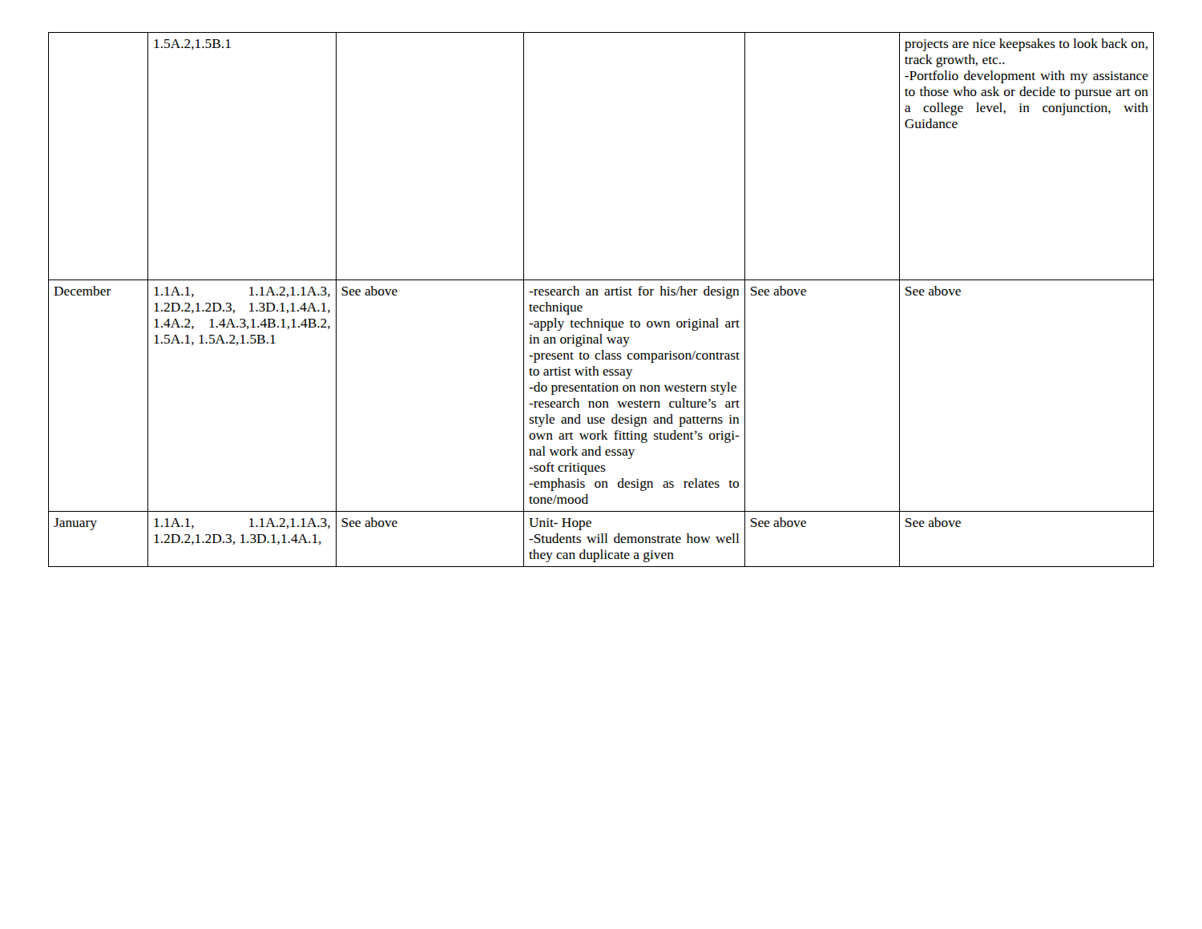| | 1.5A.2,1.5B.1 | | | | projects are nice keepsakes to look back on, track growth, etc.. -Portfolio development with my assistance to those who ask or decide to pursue art on a college level, in conjunction, with Guidance |
| December | 1.1A.1, 1.1A.2,1.1A.3, 1.2D.2,1.2D.3, 1.3D.1,1.4A.1, 1.4A.2, 1.4A.3,1.4B.1,1.4B.2, 1.5A.1, 1.5A.2,1.5B.1 | See above | -research an artist for his/her design technique -apply technique to own original art in an original way -present to class comparison/contrast to artist with essay -do presentation on non western style -research non western culture’s art style and use design and patterns in own art work fitting student’s original work and essay -soft critiques -emphasis on design as relates to tone/mood | See above | See above |
| January | 1.1A.1, 1.1A.2,1.1A.3, 1.2D.2,1.2D.3, 1.3D.1,1.4A.1, | See above | Unit- Hope -Students will demonstrate how well they can duplicate a given | See above | See above |